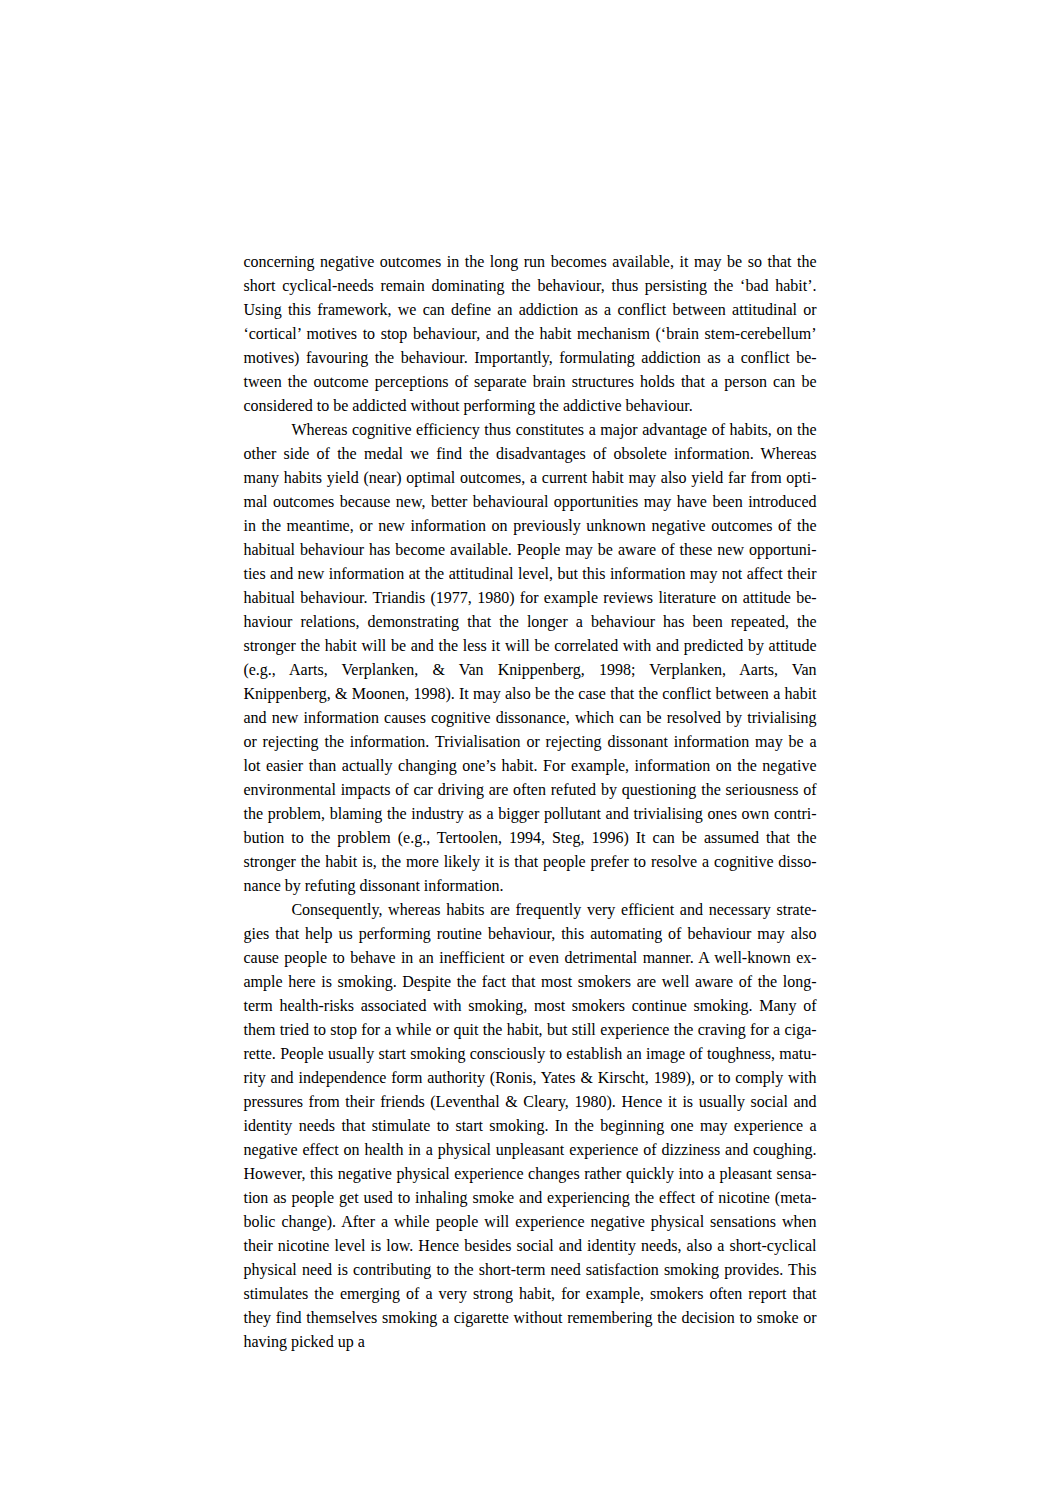concerning negative outcomes in the long run becomes available, it may be so that the short cyclical-needs remain dominating the behaviour, thus persisting the ‘bad habit’. Using this framework, we can define an addiction as a conflict between attitudinal or ‘cortical’ motives to stop behaviour, and the habit mechanism (‘brain stem-cerebellum’ motives) favouring the behaviour. Importantly, formulating addiction as a conflict between the outcome perceptions of separate brain structures holds that a person can be considered to be addicted without performing the addictive behaviour.
Whereas cognitive efficiency thus constitutes a major advantage of habits, on the other side of the medal we find the disadvantages of obsolete information. Whereas many habits yield (near) optimal outcomes, a current habit may also yield far from optimal outcomes because new, better behavioural opportunities may have been introduced in the meantime, or new information on previously unknown negative outcomes of the habitual behaviour has become available. People may be aware of these new opportunities and new information at the attitudinal level, but this information may not affect their habitual behaviour. Triandis (1977, 1980) for example reviews literature on attitude behaviour relations, demonstrating that the longer a behaviour has been repeated, the stronger the habit will be and the less it will be correlated with and predicted by attitude (e.g., Aarts, Verplanken, & Van Knippenberg, 1998; Verplanken, Aarts, Van Knippenberg, & Moonen, 1998). It may also be the case that the conflict between a habit and new information causes cognitive dissonance, which can be resolved by trivialising or rejecting the information. Trivialisation or rejecting dissonant information may be a lot easier than actually changing one’s habit. For example, information on the negative environmental impacts of car driving are often refuted by questioning the seriousness of the problem, blaming the industry as a bigger pollutant and trivialising ones own contribution to the problem (e.g., Tertoolen, 1994, Steg, 1996) It can be assumed that the stronger the habit is, the more likely it is that people prefer to resolve a cognitive dissonance by refuting dissonant information.
Consequently, whereas habits are frequently very efficient and necessary strategies that help us performing routine behaviour, this automating of behaviour may also cause people to behave in an inefficient or even detrimental manner. A well-known example here is smoking. Despite the fact that most smokers are well aware of the long-term health-risks associated with smoking, most smokers continue smoking. Many of them tried to stop for a while or quit the habit, but still experience the craving for a cigarette. People usually start smoking consciously to establish an image of toughness, maturity and independence form authority (Ronis, Yates & Kirscht, 1989), or to comply with pressures from their friends (Leventhal & Cleary, 1980). Hence it is usually social and identity needs that stimulate to start smoking. In the beginning one may experience a negative effect on health in a physical unpleasant experience of dizziness and coughing. However, this negative physical experience changes rather quickly into a pleasant sensation as people get used to inhaling smoke and experiencing the effect of nicotine (metabolic change). After a while people will experience negative physical sensations when their nicotine level is low. Hence besides social and identity needs, also a short-cyclical physical need is contributing to the short-term need satisfaction smoking provides. This stimulates the emerging of a very strong habit, for example, smokers often report that they find themselves smoking a cigarette without remembering the decision to smoke or having picked up a